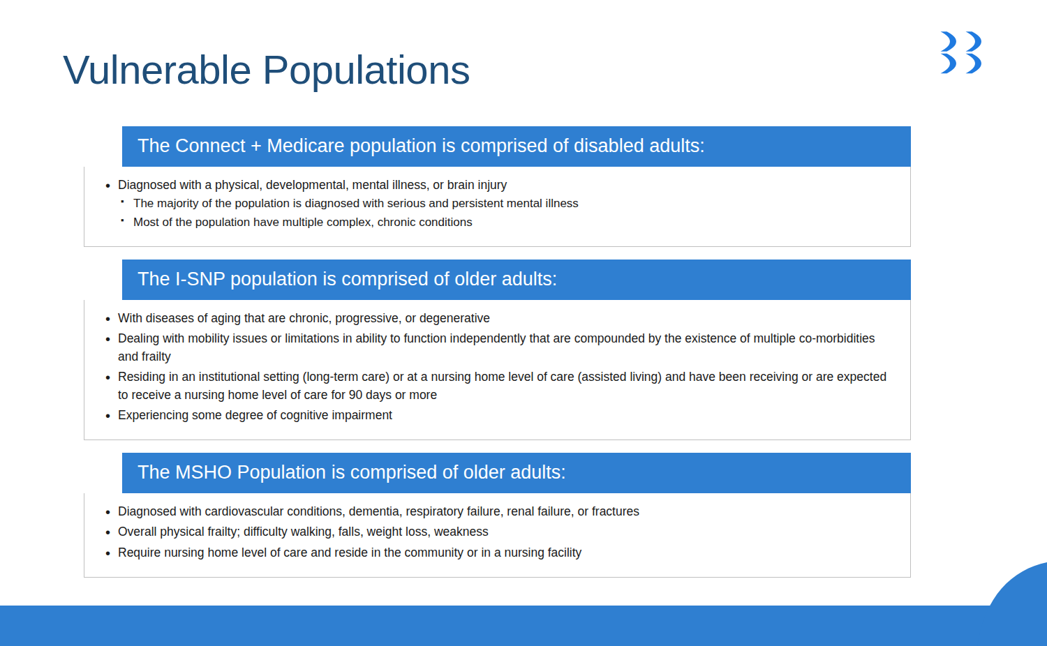Vulnerable Populations
The Connect + Medicare population is comprised of disabled adults:
Diagnosed with a physical, developmental, mental illness, or brain injury
The majority of the population is diagnosed with serious and persistent mental illness
Most of the population have multiple complex, chronic conditions
The I-SNP population is comprised of older adults:
With diseases of aging that are chronic, progressive, or degenerative
Dealing with mobility issues or limitations in ability to function independently that are compounded by the existence of multiple co-morbidities and frailty
Residing in an institutional setting (long-term care) or at a nursing home level of care (assisted living) and have been receiving or are expected to receive a nursing home level of care for 90 days or more
Experiencing some degree of cognitive impairment
The MSHO Population is comprised of older adults:
Diagnosed with cardiovascular conditions, dementia, respiratory failure, renal failure, or fractures
Overall physical frailty; difficulty walking, falls, weight loss, weakness
Require nursing home level of care and reside in the community or in a nursing facility
12